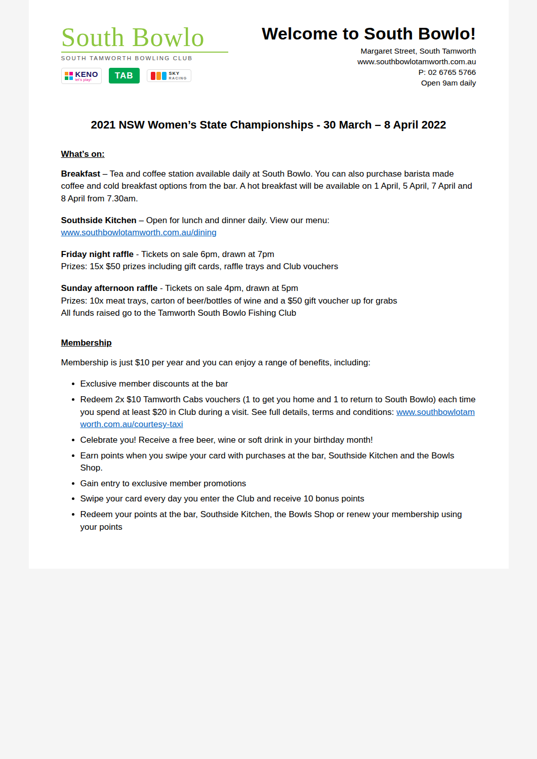South Bowlo
SOUTH TAMWORTH BOWLING CLUB
KENOlet's play! TAB SKYRACING
Welcome to South Bowlo!
Margaret Street, South Tamworth
www.southbowlotamworth.com.au
P: 02 6765 5766
Open 9am daily
2021 NSW Women’s State Championships - 30 March – 8 April 2022
What’s on:
Breakfast – Tea and coffee station available daily at South Bowlo. You can also purchase barista made coffee and cold breakfast options from the bar. A hot breakfast will be available on 1 April, 5 April, 7 April and 8 April from 7.30am.
Southside Kitchen – Open for lunch and dinner daily. View our menu:
www.southbowlotamworth.com.au/dining
Friday night raffle - Tickets on sale 6pm, drawn at 7pm
Prizes: 15x $50 prizes including gift cards, raffle trays and Club vouchers
Sunday afternoon raffle - Tickets on sale 4pm, drawn at 5pm
Prizes: 10x meat trays, carton of beer/bottles of wine and a $50 gift voucher up for grabs
All funds raised go to the Tamworth South Bowlo Fishing Club
Membership
Membership is just $10 per year and you can enjoy a range of benefits, including:
Exclusive member discounts at the bar
Redeem 2x $10 Tamworth Cabs vouchers (1 to get you home and 1 to return to South Bowlo) each time you spend at least $20 in Club during a visit. See full details, terms and conditions: www.southbowlotamworth.com.au/courtesy-taxi
Celebrate you! Receive a free beer, wine or soft drink in your birthday month!
Earn points when you swipe your card with purchases at the bar, Southside Kitchen and the Bowls Shop.
Gain entry to exclusive member promotions
Swipe your card every day you enter the Club and receive 10 bonus points
Redeem your points at the bar, Southside Kitchen, the Bowls Shop or renew your membership using your points